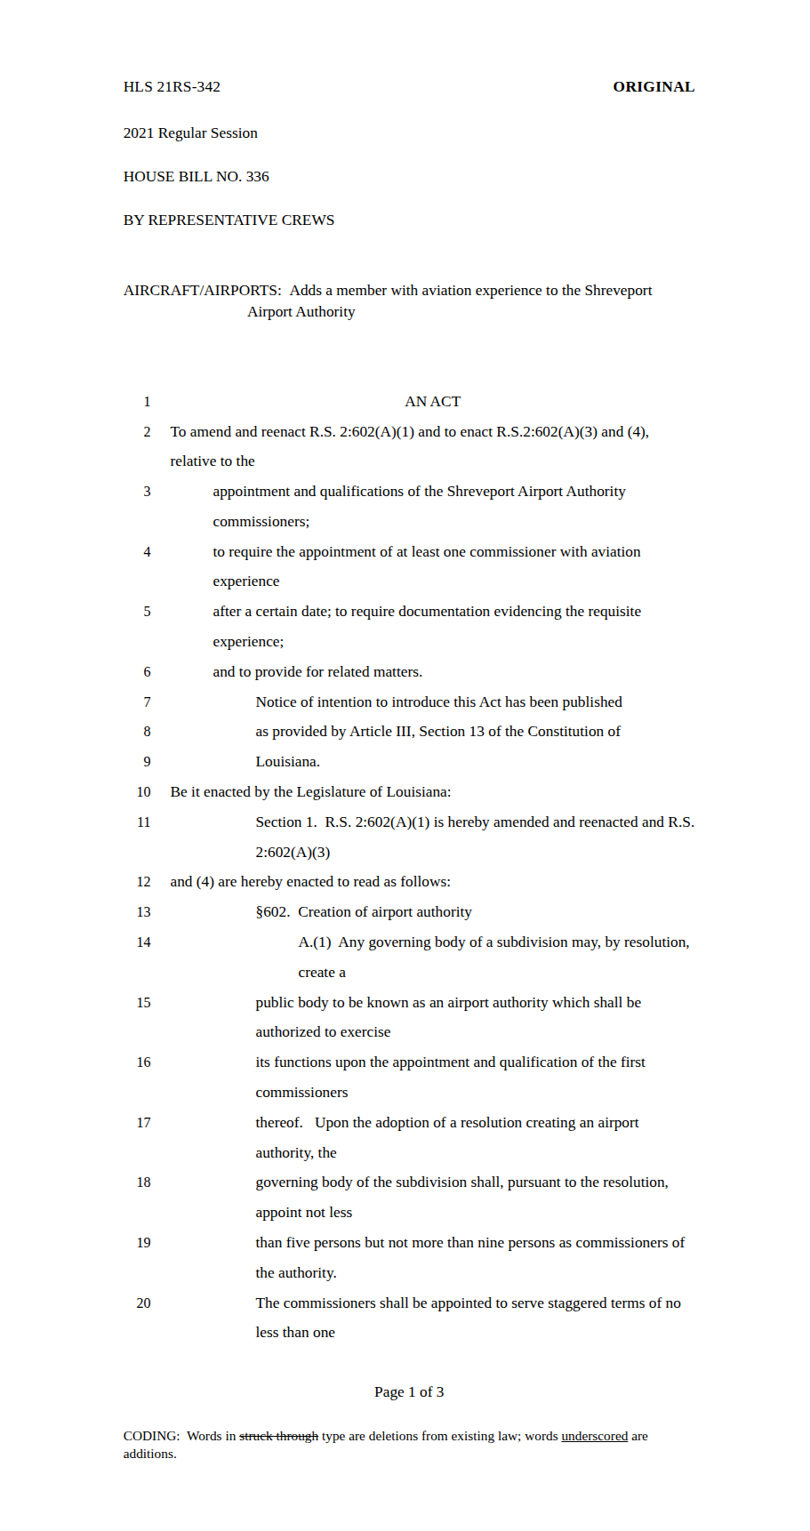HLS 21RS-342
ORIGINAL
2021 Regular Session
HOUSE BILL NO. 336
BY REPRESENTATIVE CREWS
AIRCRAFT/AIRPORTS: Adds a member with aviation experience to the Shreveport
Airport Authority
AN ACT
To amend and reenact R.S. 2:602(A)(1) and to enact R.S.2:602(A)(3) and (4), relative to the
appointment and qualifications of the Shreveport Airport Authority commissioners;
to require the appointment of at least one commissioner with aviation experience
after a certain date; to require documentation evidencing the requisite experience;
and to provide for related matters.
Notice of intention to introduce this Act has been published
as provided by Article III, Section 13 of the Constitution of
Louisiana.
Be it enacted by the Legislature of Louisiana:
Section 1. R.S. 2:602(A)(1) is hereby amended and reenacted and R.S. 2:602(A)(3)
and (4) are hereby enacted to read as follows:
§602. Creation of airport authority
A.(1) Any governing body of a subdivision may, by resolution, create a
public body to be known as an airport authority which shall be authorized to exercise
its functions upon the appointment and qualification of the first commissioners
thereof. Upon the adoption of a resolution creating an airport authority, the
governing body of the subdivision shall, pursuant to the resolution, appoint not less
than five persons but not more than nine persons as commissioners of the authority.
The commissioners shall be appointed to serve staggered terms of no less than one
Page 1 of 3
CODING: Words in struck through type are deletions from existing law; words underscored are additions.